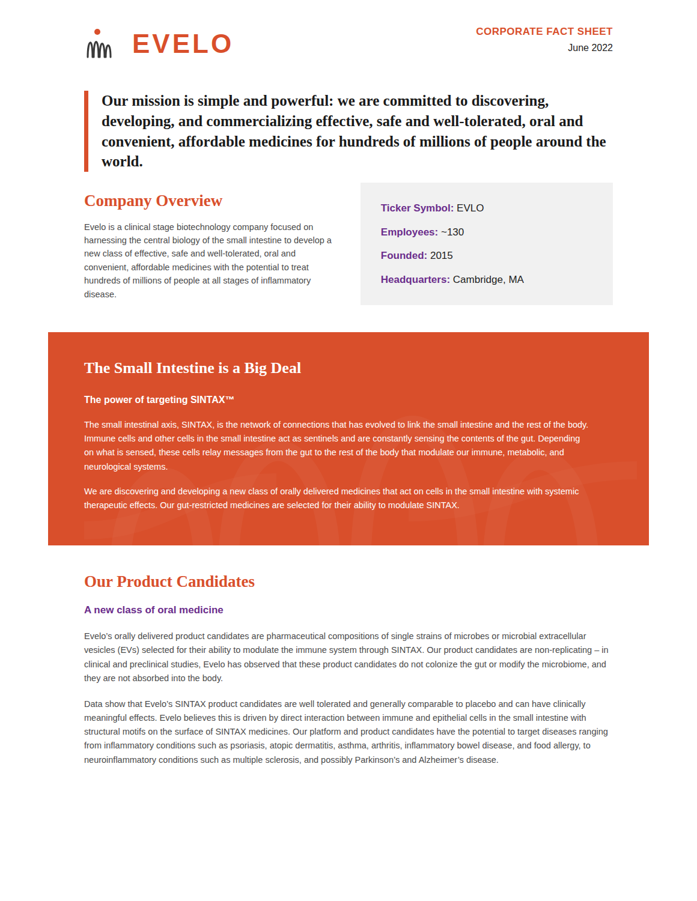EVELO
CORPORATE FACT SHEET
June 2022
Our mission is simple and powerful: we are committed to discovering, developing, and commercializing effective, safe and well-tolerated, oral and convenient, affordable medicines for hundreds of millions of people around the world.
Company Overview
Evelo is a clinical stage biotechnology company focused on harnessing the central biology of the small intestine to develop a new class of effective, safe and well-tolerated, oral and convenient, affordable medicines with the potential to treat hundreds of millions of people at all stages of inflammatory disease.
Ticker Symbol: EVLO
Employees: ~130
Founded: 2015
Headquarters: Cambridge, MA
The Small Intestine is a Big Deal
The power of targeting SINTAX™
The small intestinal axis, SINTAX, is the network of connections that has evolved to link the small intestine and the rest of the body. Immune cells and other cells in the small intestine act as sentinels and are constantly sensing the contents of the gut. Depending on what is sensed, these cells relay messages from the gut to the rest of the body that modulate our immune, metabolic, and neurological systems.
We are discovering and developing a new class of orally delivered medicines that act on cells in the small intestine with systemic therapeutic effects. Our gut-restricted medicines are selected for their ability to modulate SINTAX.
Our Product Candidates
A new class of oral medicine
Evelo’s orally delivered product candidates are pharmaceutical compositions of single strains of microbes or microbial extracellular vesicles (EVs) selected for their ability to modulate the immune system through SINTAX. Our product candidates are non-replicating – in clinical and preclinical studies, Evelo has observed that these product candidates do not colonize the gut or modify the microbiome, and they are not absorbed into the body.
Data show that Evelo’s SINTAX product candidates are well tolerated and generally comparable to placebo and can have clinically meaningful effects. Evelo believes this is driven by direct interaction between immune and epithelial cells in the small intestine with structural motifs on the surface of SINTAX medicines. Our platform and product candidates have the potential to target diseases ranging from inflammatory conditions such as psoriasis, atopic dermatitis, asthma, arthritis, inflammatory bowel disease, and food allergy, to neuroinflammatory conditions such as multiple sclerosis, and possibly Parkinson’s and Alzheimer’s disease.